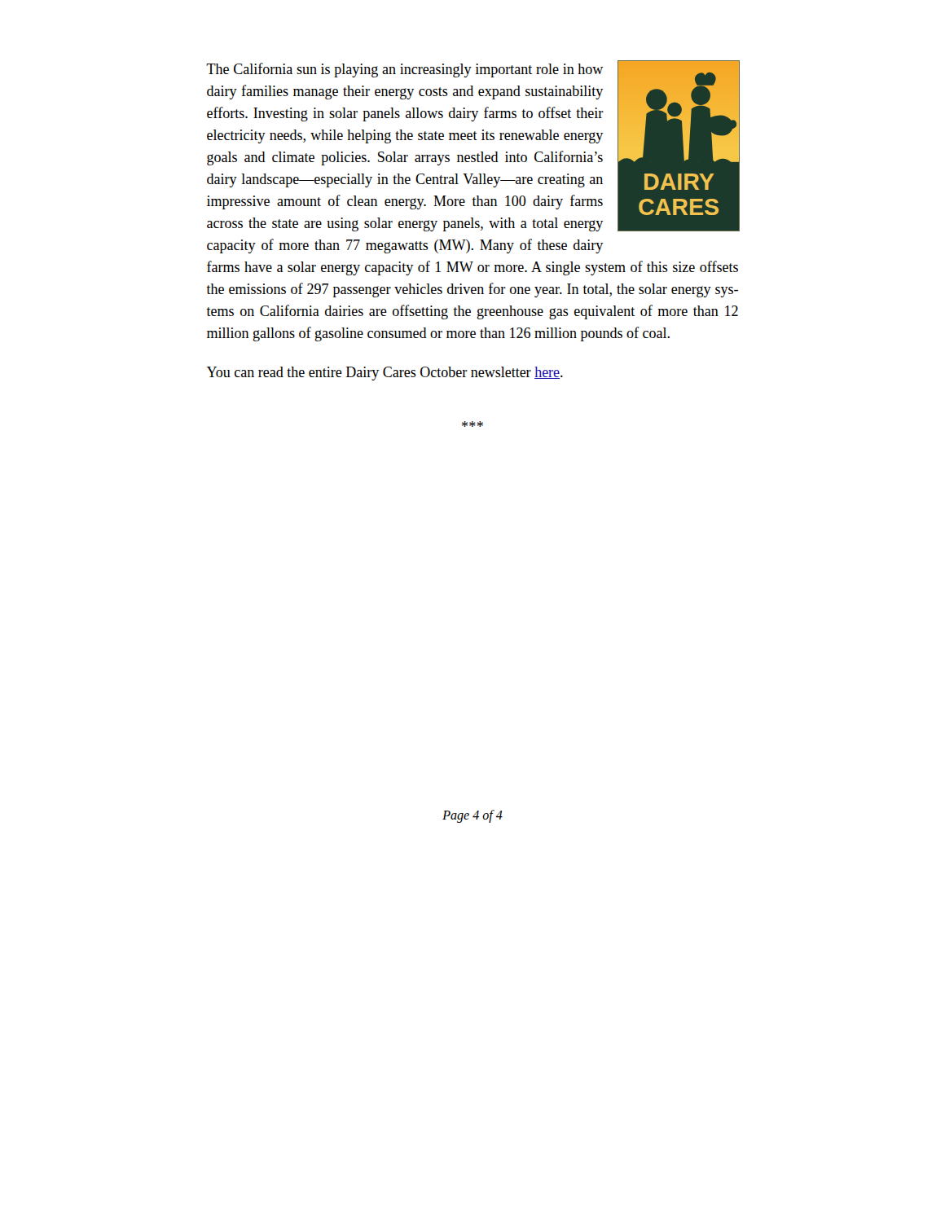The California sun is playing an increasingly important role in how dairy families manage their energy costs and expand sustainability efforts. Investing in solar panels allows dairy farms to offset their electricity needs, while helping the state meet its renewable energy goals and climate policies. Solar arrays nestled into California’s dairy landscape—especially in the Central Valley—are creating an impressive amount of clean energy. More than 100 dairy farms across the state are using solar energy panels, with a total energy capacity of more than 77 megawatts (MW). Many of these dairy farms have a solar energy capacity of 1 MW or more. A single system of this size offsets the emissions of 297 passenger vehicles driven for one year. In total, the solar energy systems on California dairies are offsetting the greenhouse gas equivalent of more than 12 million gallons of gasoline consumed or more than 126 million pounds of coal.
You can read the entire Dairy Cares October newsletter here.
***
Page 4 of 4